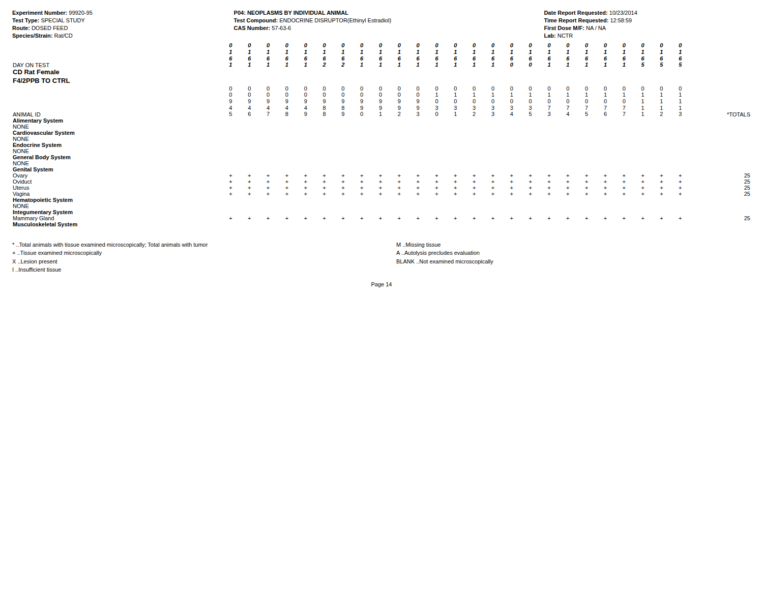| Experiment Number: 99920-95 Test Type: SPECIAL STUDY Route: DOSED FEED Species/Strain: Rat/CD | P04: NEOPLASMS BY INDIVIDUAL ANIMAL Test Compound: ENDOCRINE DISRUPTOR(Ethinyl Estradiol) CAS Number: 57-63-6 | Date Report Requested: 10/23/2014 Time Report Requested: 12:58:59 First Dose M/F: NA / NA Lab: NCTR |
| DAY ON TEST | 0 1 6 1 | 0 1 6 1 | 0 1 6 1 | 0 1 6 1 | 0 1 6 1 | 0 1 6 2 | 0 1 6 2 | 0 1 6 1 | 0 1 6 1 | 0 1 6 1 | 0 1 6 1 | 0 1 6 1 | 0 1 6 1 | 0 1 6 1 | 0 1 6 1 | 0 1 6 0 | 0 1 6 0 | 0 1 6 1 | 0 1 6 1 | 0 1 6 1 | 0 1 6 1 | 0 1 6 1 | 0 1 6 5 | 0 1 6 5 | 0 1 6 5 | |
| CD Rat Female F4/2PPB TO CTRL | |
| ANIMAL ID | 0 0 9 4 5 | 0 0 9 4 6 | 0 0 9 4 7 | 0 0 9 4 8 | 0 0 9 4 9 | 0 0 9 8 8 | 0 0 9 8 9 | 0 0 9 9 0 | 0 0 9 9 1 | 0 0 9 9 2 | 0 0 9 9 3 | 0 1 0 3 0 | 0 1 0 3 1 | 0 1 0 3 2 | 0 1 0 3 3 | 0 1 0 3 4 | 0 1 0 3 5 | 0 1 0 7 3 | 0 1 0 7 4 | 0 1 0 7 5 | 0 1 0 7 6 | 0 1 0 7 7 | 0 1 1 1 1 | 0 1 1 1 2 | 0 1 1 1 3 | *TOTALS |
| Alimentary System |
| NONE |
| Cardiovascular System |
| NONE |
| Endocrine System |
| NONE |
| General Body System |
| NONE |
| Genital System |
| Ovary | + | + | + | + | + | + | + | + | + | + | + | + | + | + | + | + | + | + | + | + | + | + | + | + | + | 25 |
| Oviduct | + | + | + | + | + | + | + | + | + | + | + | + | + | + | + | + | + | + | + | + | + | + | + | + | + | 25 |
| Uterus | + | + | + | + | + | + | + | + | + | + | + | + | + | + | + | + | + | + | + | + | + | + | + | + | + | 25 |
| Vagina | + | + | + | + | + | + | + | + | + | + | + | + | + | + | + | + | + | + | + | + | + | + | + | + | + | 25 |
| Hematopoietic System |
| NONE |
| Integumentary System |
| Mammary Gland | + | + | + | + | + | + | + | + | + | + | + | + | + | + | + | + | + | + | + | + | + | + | + | + | + | 25 |
| Musculoskeletal System |
* ..Total animals with tissue examined microscopically; Total animals with tumor
+ ..Tissue examined microscopically
X ..Lesion present
I ..Insufficient tissue
M ..Missing tissue
A ..Autolysis precludes evaluation
BLANK ..Not examined microscopically
Page 14